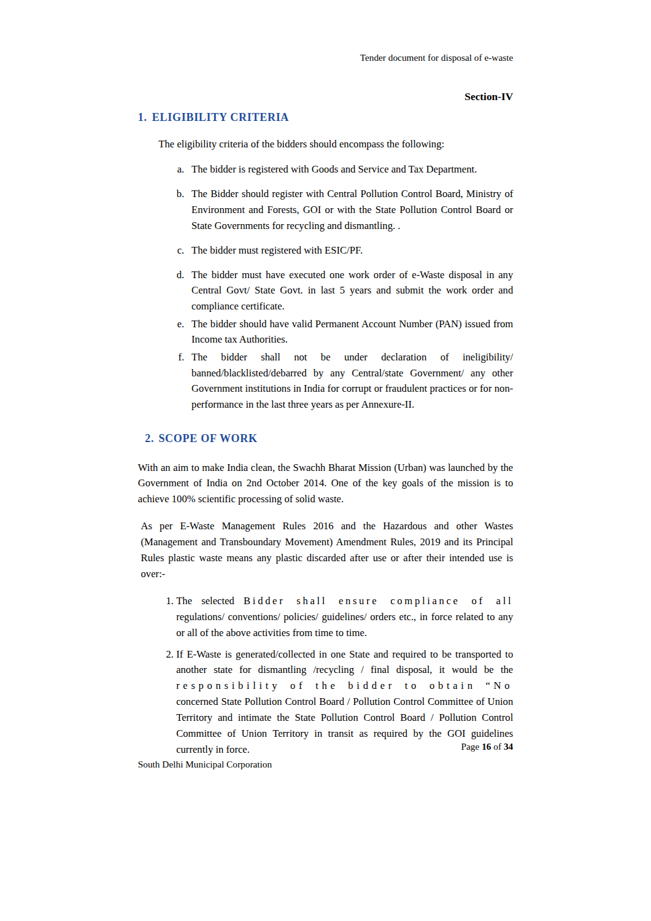Tender document for disposal of e-waste
Section-IV
1. ELIGIBILITY CRITERIA
The eligibility criteria of the bidders should encompass the following:
The bidder is registered with Goods and Service and Tax Department.
The Bidder should register with Central Pollution Control Board, Ministry of Environment and Forests, GOI or with the State Pollution Control Board or State Governments for recycling and dismantling. .
The bidder must registered with ESIC/PF.
The bidder must have executed one work order of e-Waste disposal in any Central Govt/ State Govt. in last 5 years and submit the work order and compliance certificate.
The bidder should have valid Permanent Account Number (PAN) issued from Income tax Authorities.
The bidder shall not be under declaration of ineligibility/ banned/blacklisted/debarred by any Central/state Government/ any other Government institutions in India for corrupt or fraudulent practices or for non-performance in the last three years as per Annexure-II.
2. SCOPE OF WORK
With an aim to make India clean, the Swachh Bharat Mission (Urban) was launched by the Government of India on 2nd October 2014. One of the key goals of the mission is to achieve 100% scientific processing of solid waste.
As per E-Waste Management Rules 2016 and the Hazardous and other Wastes (Management and Transboundary Movement) Amendment Rules, 2019 and its Principal Rules plastic waste means any plastic discarded after use or after their intended use is over:-
The selected Bidder shall ensure compliance of all regulations/ conventions/ policies/ guidelines/ orders etc., in force related to any or all of the above activities from time to time.
If E-Waste is generated/collected in one State and required to be transported to another state for dismantling /recycling / final disposal, it would be the responsibility of the bidder to obtain “No concerned State Pollution Control Board / Pollution Control Committee of Union Territory and intimate the State Pollution Control Board / Pollution Control Committee of Union Territory in transit as required by the GOI guidelines currently in force.
Page 16 of 34
South Delhi Municipal Corporation